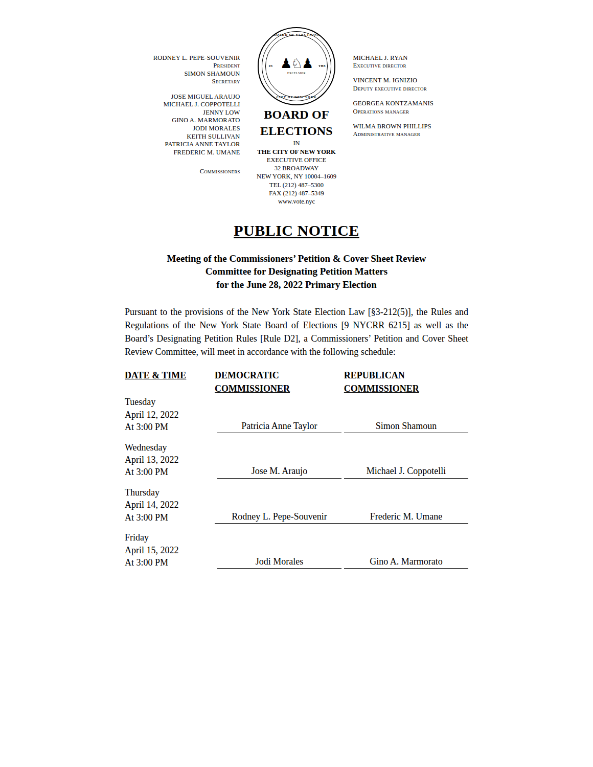Rodney L. Pepe-Souvenir
President
Simon Shamoun
Secretary
Jose Miguel Araujo
Michael J. Coppotelli
Jenny Low
Gino A. Marmorato
Jodi Morales
Keith Sullivan
Patricia Anne Taylor
Frederic M. Umane
Commissioners
Board of Elections
In
The
City of New York
♟♘♟
Excelsior
BOARD OF ELECTIONS
IN
THE CITY OF NEW YORK
EXECUTIVE OFFICE
32 BROADWAY
NEW YORK, NY 10004–1609
TEL (212) 487–5300
FAX (212) 487–5349
www.vote.nyc
Michael J. Ryan
Executive Director
Vincent M. Ignizio
Deputy Executive Director
Georgea Kontzamanis
Operations Manager
Wilma Brown Phillips
Administrative Manager
PUBLIC NOTICE
Meeting of the Commissioners’ Petition & Cover Sheet Review
Committee for Designating Petition Matters
for the June 28, 2022 Primary Election
Pursuant to the provisions of the New York State Election Law [§3-212(5)], the Rules and Regulations of the New York State Board of Elections [9 NYCRR 6215] as well as the Board’s Designating Petition Rules [Rule D2], a Commissioners’ Petition and Cover Sheet Review Committee, will meet in accordance with the following schedule:
| DATE & TIME | DEMOCRATIC | REPUBLICAN |
| --- | --- | --- |
| | COMMISSIONER | COMMISSIONER |
| Tuesday April 12, 2022 At 3:00 PM | Patricia Anne Taylor | Simon Shamoun |
| Wednesday April 13, 2022 At 3:00 PM | Jose M. Araujo | Michael J. Coppotelli |
| Thursday April 14, 2022 At 3:00 PM | Rodney L. Pepe-Souvenir | Frederic M. Umane |
| Friday April 15, 2022 At 3:00 PM | Jodi Morales | Gino A. Marmorato |